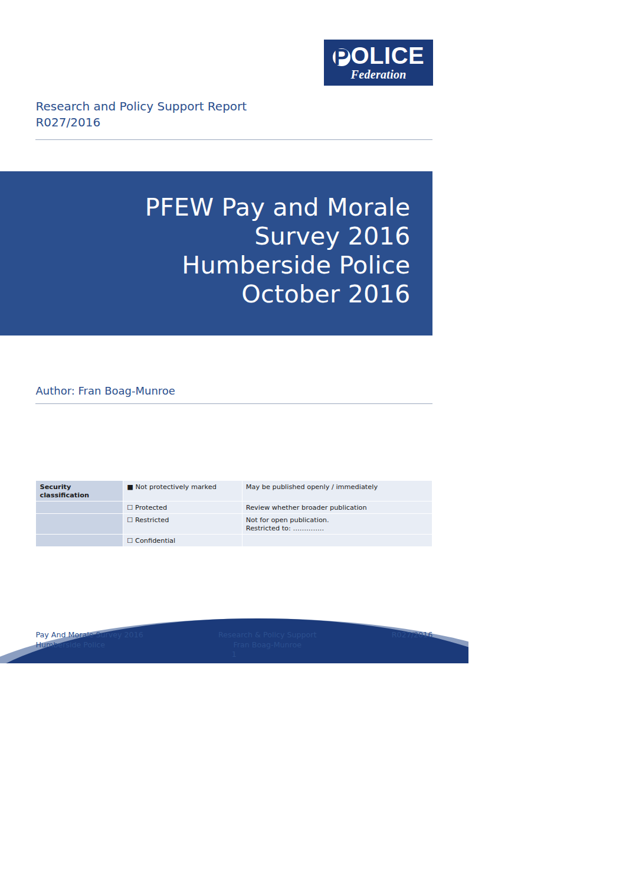POLICE Federation
Research and Policy Support Report
R027/2016
PFEW Pay and Morale
Survey 2016
Humberside Police
October 2016
Author: Fran Boag-Munroe
| Security classification | ■ Not protectively marked | May be published openly / immediately |
| | ☐ Protected | Review whether broader publication |
| | ☐ Restricted | Not for open publication. Restricted to: ………….. |
| | ☐ Confidential | |
Pay And Morale Survey 2016 Humberside Police
Research & Policy Support Fran Boag-Munroe
R027/2016
1